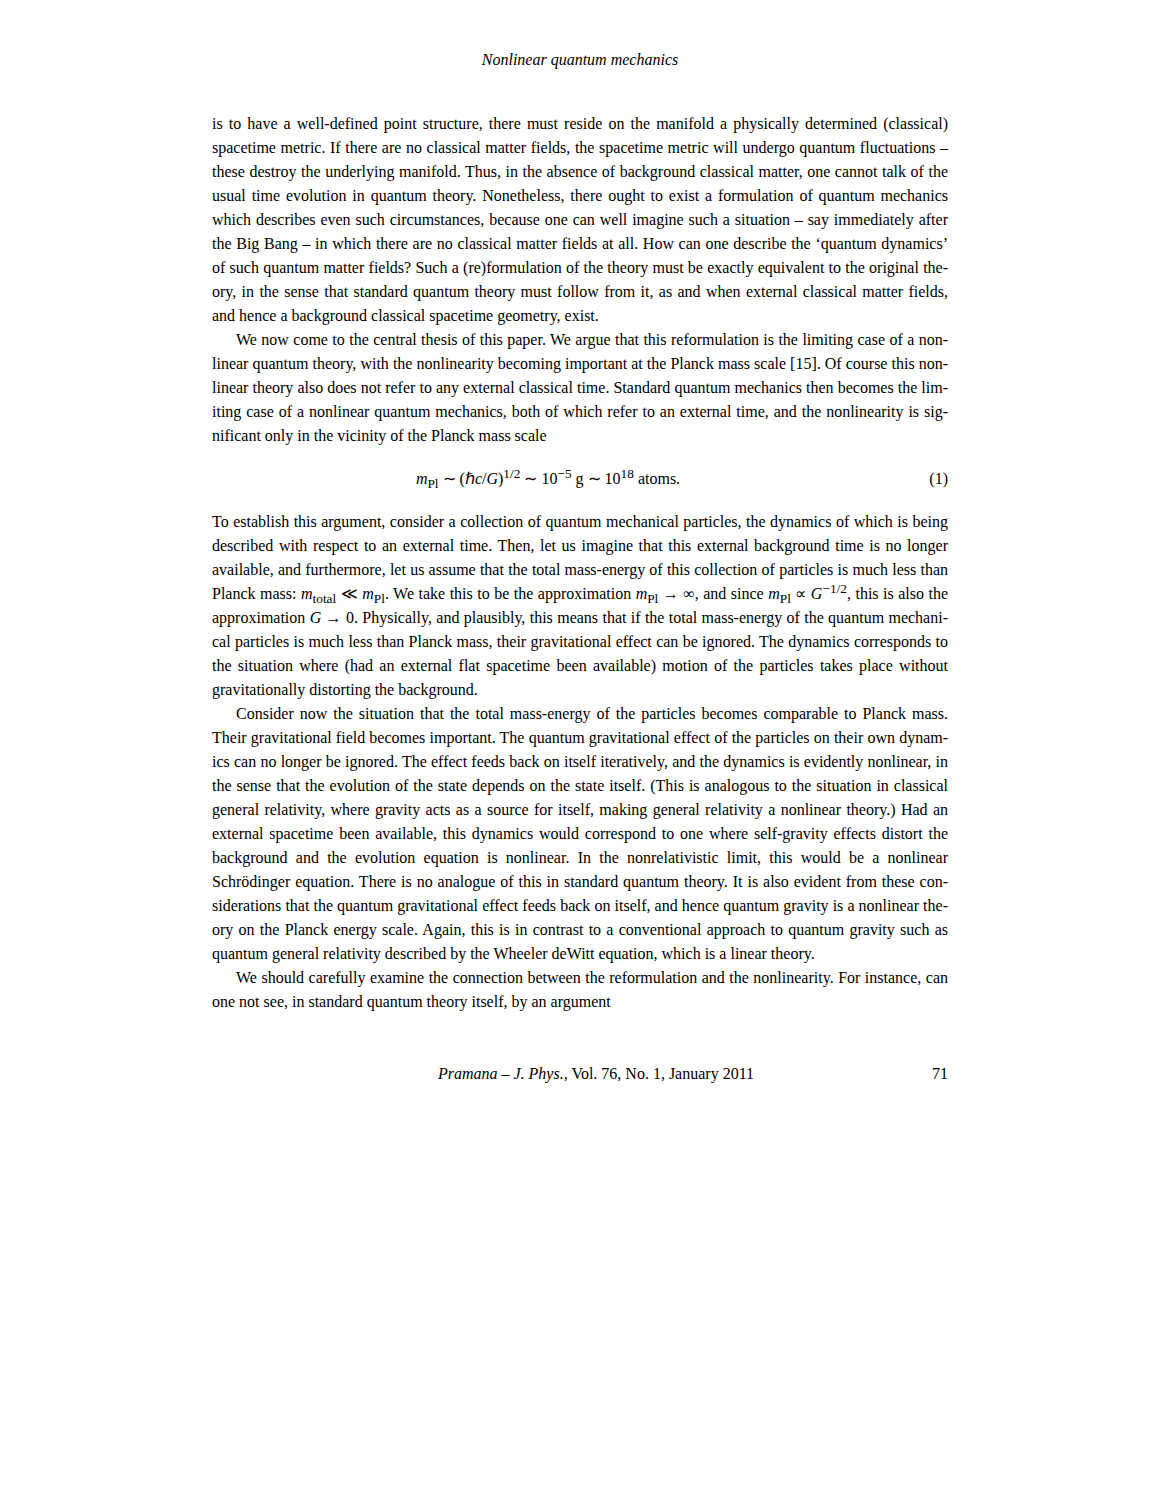Nonlinear quantum mechanics
is to have a well-defined point structure, there must reside on the manifold a physically determined (classical) spacetime metric. If there are no classical matter fields, the spacetime metric will undergo quantum fluctuations – these destroy the underlying manifold. Thus, in the absence of background classical matter, one cannot talk of the usual time evolution in quantum theory. Nonetheless, there ought to exist a formulation of quantum mechanics which describes even such circumstances, because one can well imagine such a situation – say immediately after the Big Bang – in which there are no classical matter fields at all. How can one describe the ‘quantum dynamics’ of such quantum matter fields? Such a (re)formulation of the theory must be exactly equivalent to the original theory, in the sense that standard quantum theory must follow from it, as and when external classical matter fields, and hence a background classical spacetime geometry, exist.
We now come to the central thesis of this paper. We argue that this reformulation is the limiting case of a nonlinear quantum theory, with the nonlinearity becoming important at the Planck mass scale [15]. Of course this nonlinear theory also does not refer to any external classical time. Standard quantum mechanics then becomes the limiting case of a nonlinear quantum mechanics, both of which refer to an external time, and the nonlinearity is significant only in the vicinity of the Planck mass scale
mPl ∼ (ℏc/G)1/2 ∼ 10−5 g ∼ 1018 atoms.
(1)
To establish this argument, consider a collection of quantum mechanical particles, the dynamics of which is being described with respect to an external time. Then, let us imagine that this external background time is no longer available, and furthermore, let us assume that the total mass-energy of this collection of particles is much less than Planck mass: mtotal ≪ mPl. We take this to be the approximation mPl → ∞, and since mPl ∝ G−1/2, this is also the approximation G → 0. Physically, and plausibly, this means that if the total mass-energy of the quantum mechanical particles is much less than Planck mass, their gravitational effect can be ignored. The dynamics corresponds to the situation where (had an external flat spacetime been available) motion of the particles takes place without gravitationally distorting the background.
Consider now the situation that the total mass-energy of the particles becomes comparable to Planck mass. Their gravitational field becomes important. The quantum gravitational effect of the particles on their own dynamics can no longer be ignored. The effect feeds back on itself iteratively, and the dynamics is evidently nonlinear, in the sense that the evolution of the state depends on the state itself. (This is analogous to the situation in classical general relativity, where gravity acts as a source for itself, making general relativity a nonlinear theory.) Had an external spacetime been available, this dynamics would correspond to one where self-gravity effects distort the background and the evolution equation is nonlinear. In the nonrelativistic limit, this would be a nonlinear Schrödinger equation. There is no analogue of this in standard quantum theory. It is also evident from these considerations that the quantum gravitational effect feeds back on itself, and hence quantum gravity is a nonlinear theory on the Planck energy scale. Again, this is in contrast to a conventional approach to quantum gravity such as quantum general relativity described by the Wheeler deWitt equation, which is a linear theory.
We should carefully examine the connection between the reformulation and the nonlinearity. For instance, can one not see, in standard quantum theory itself, by an argument
Pramana – J. Phys., Vol. 76, No. 1, January 2011
71